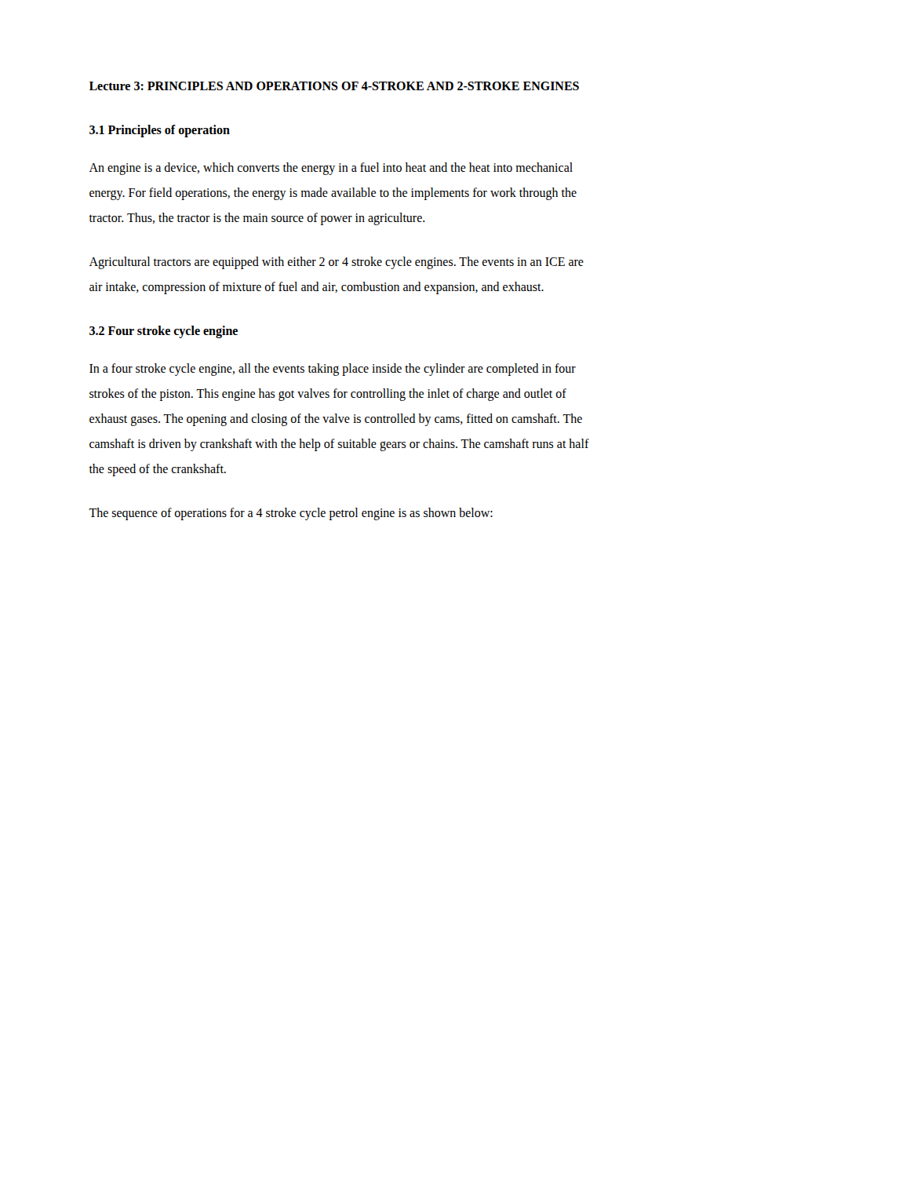Lecture 3: PRINCIPLES AND OPERATIONS OF 4-STROKE AND 2-STROKE ENGINES
3.1 Principles of operation
An engine is a device, which converts the energy in a fuel into heat and the heat into mechanical energy. For field operations, the energy is made available to the implements for work through the tractor. Thus, the tractor is the main source of power in agriculture.
Agricultural tractors are equipped with either 2 or 4 stroke cycle engines. The events in an ICE are air intake, compression of mixture of fuel and air, combustion and expansion, and exhaust.
3.2 Four stroke cycle engine
In a four stroke cycle engine, all the events taking place inside the cylinder are completed in four strokes of the piston. This engine has got valves for controlling the inlet of charge and outlet of exhaust gases. The opening and closing of the valve is controlled by cams, fitted on camshaft. The camshaft is driven by crankshaft with the help of suitable gears or chains. The camshaft runs at half the speed of the crankshaft.
The sequence of operations for a 4 stroke cycle petrol engine is as shown below: